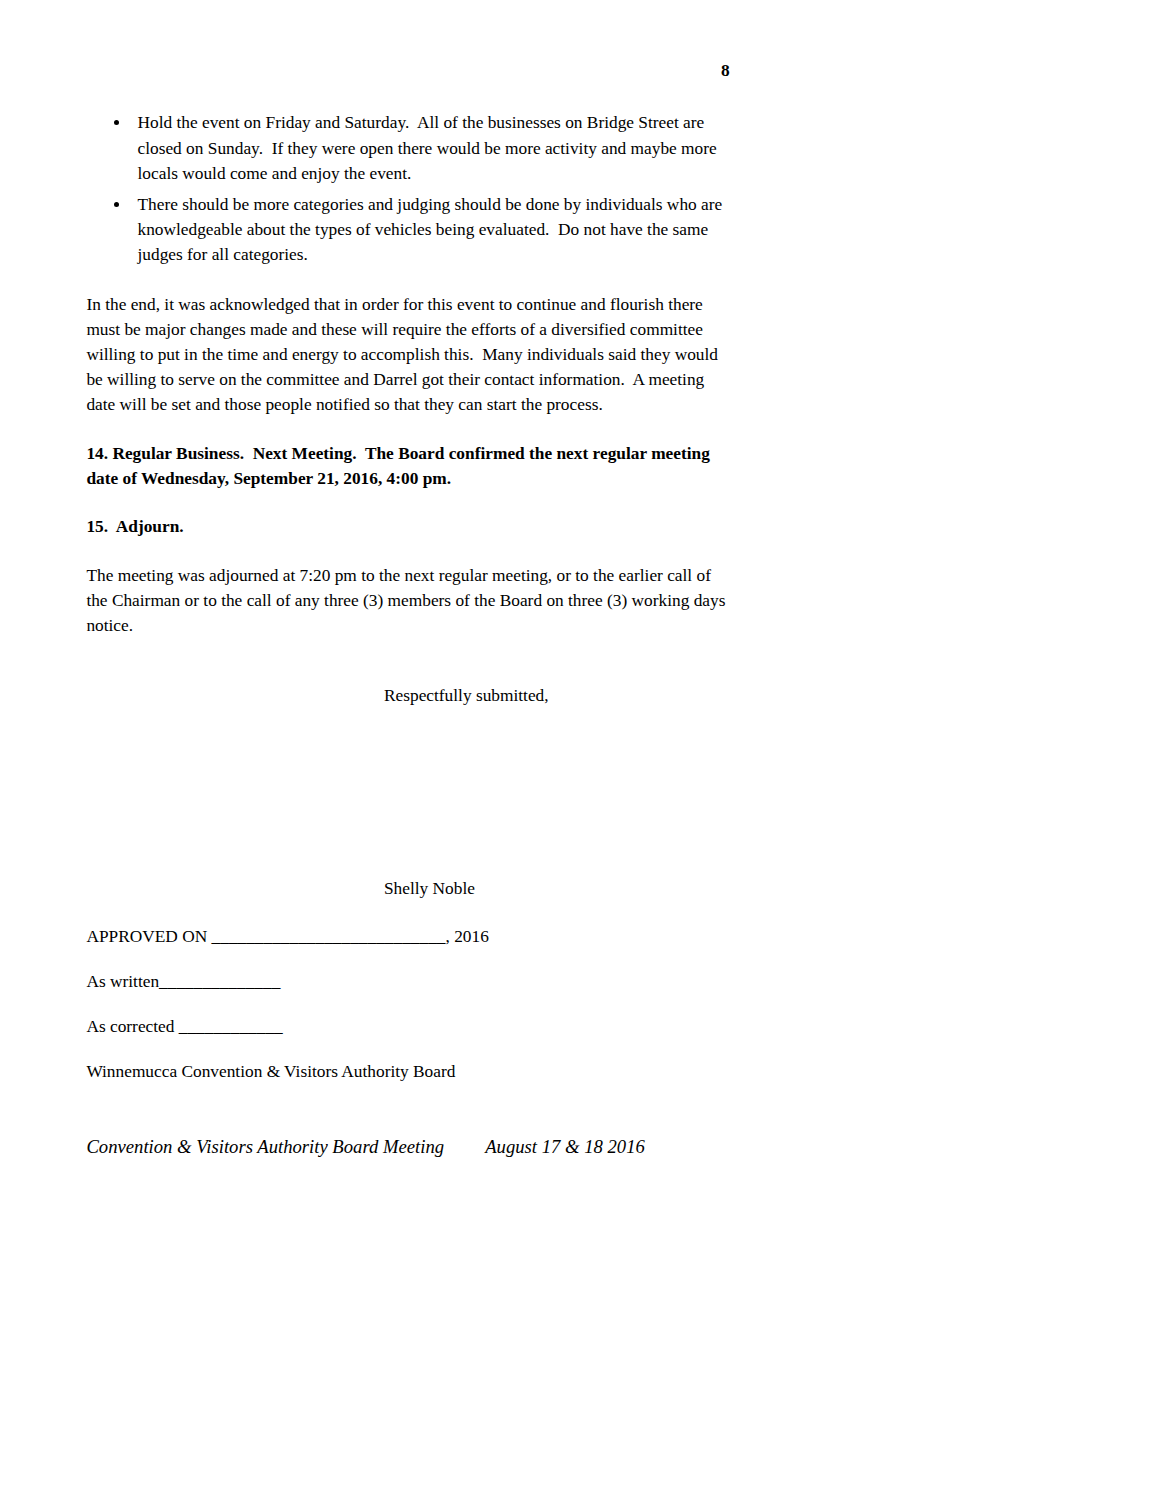8
Hold the event on Friday and Saturday. All of the businesses on Bridge Street are closed on Sunday. If they were open there would be more activity and maybe more locals would come and enjoy the event.
There should be more categories and judging should be done by individuals who are knowledgeable about the types of vehicles being evaluated. Do not have the same judges for all categories.
In the end, it was acknowledged that in order for this event to continue and flourish there must be major changes made and these will require the efforts of a diversified committee willing to put in the time and energy to accomplish this. Many individuals said they would be willing to serve on the committee and Darrel got their contact information. A meeting date will be set and those people notified so that they can start the process.
14. Regular Business. Next Meeting. The Board confirmed the next regular meeting date of Wednesday, September 21, 2016, 4:00 pm.
15. Adjourn.
The meeting was adjourned at 7:20 pm to the next regular meeting, or to the earlier call of the Chairman or to the call of any three (3) members of the Board on three (3) working days notice.
Respectfully submitted,
Shelly Noble
APPROVED ON ___________________________, 2016
As written______________
As corrected ____________
Winnemucca Convention & Visitors Authority Board
Convention & Visitors Authority Board Meeting August 17 & 18 2016